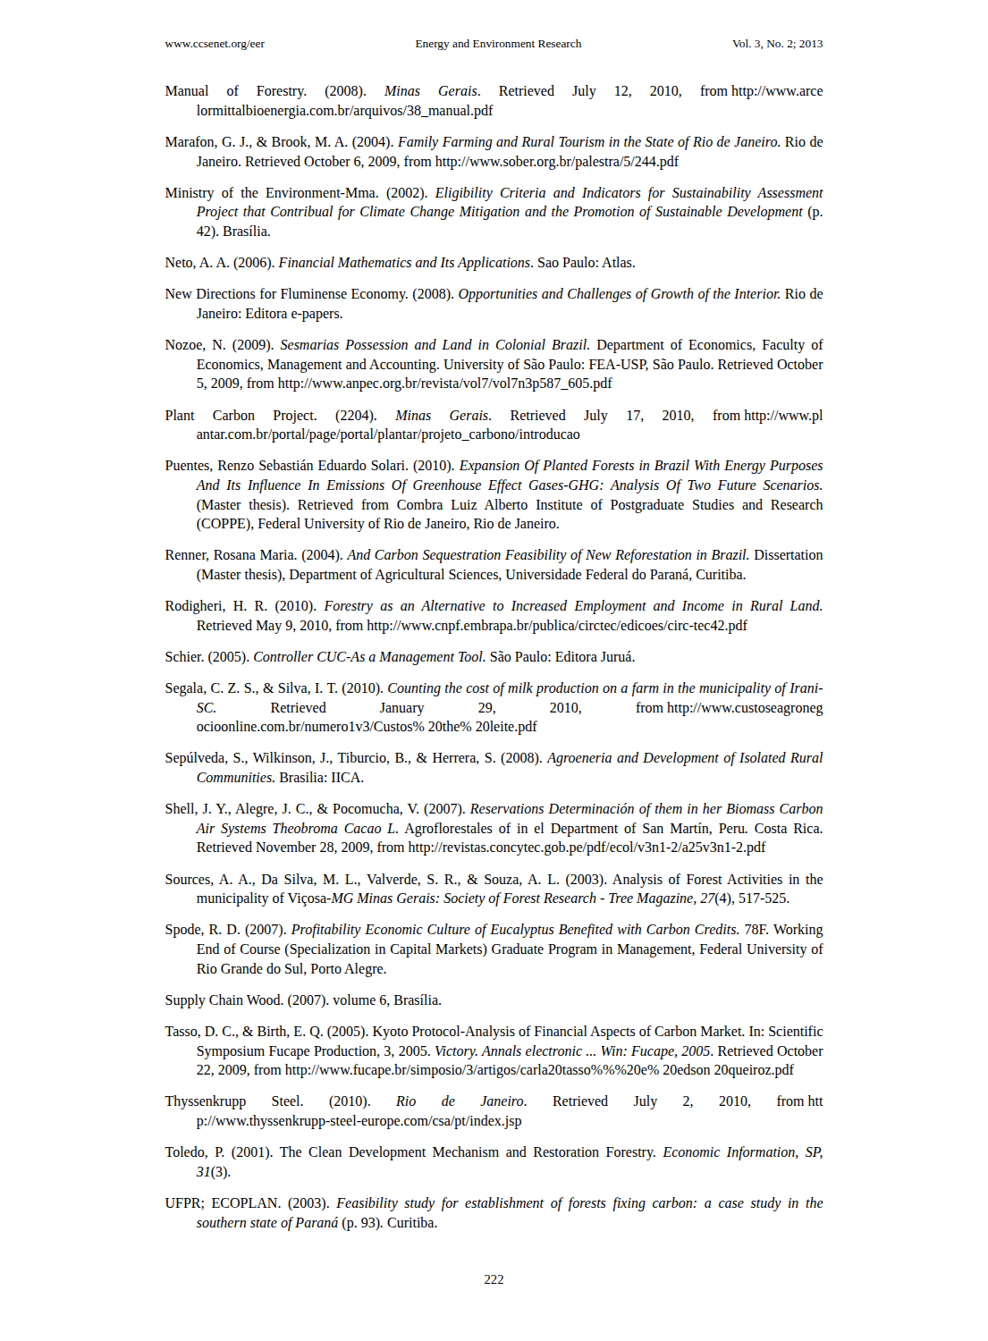www.ccsenet.org/eer Energy and Environment Research Vol. 3, No. 2; 2013
Manual of Forestry. (2008). Minas Gerais. Retrieved July 12, 2010, from http://www.arcelormittalbioenergia.com.br/arquivos/38_manual.pdf
Marafon, G. J., & Brook, M. A. (2004). Family Farming and Rural Tourism in the State of Rio de Janeiro. Rio de Janeiro. Retrieved October 6, 2009, from http://www.sober.org.br/palestra/5/244.pdf
Ministry of the Environment-Mma. (2002). Eligibility Criteria and Indicators for Sustainability Assessment Project that Contribual for Climate Change Mitigation and the Promotion of Sustainable Development (p. 42). Brasília.
Neto, A. A. (2006). Financial Mathematics and Its Applications. Sao Paulo: Atlas.
New Directions for Fluminense Economy. (2008). Opportunities and Challenges of Growth of the Interior. Rio de Janeiro: Editora e-papers.
Nozoe, N. (2009). Sesmarias Possession and Land in Colonial Brazil. Department of Economics, Faculty of Economics, Management and Accounting. University of São Paulo: FEA-USP, São Paulo. Retrieved October 5, 2009, from http://www.anpec.org.br/revista/vol7/vol7n3p587_605.pdf
Plant Carbon Project. (2204). Minas Gerais. Retrieved July 17, 2010, from http://www.plantar.com.br/portal/page/portal/plantar/projeto_carbono/introducao
Puentes, Renzo Sebastián Eduardo Solari. (2010). Expansion Of Planted Forests in Brazil With Energy Purposes And Its Influence In Emissions Of Greenhouse Effect Gases-GHG: Analysis Of Two Future Scenarios. (Master thesis). Retrieved from Combra Luiz Alberto Institute of Postgraduate Studies and Research (COPPE), Federal University of Rio de Janeiro, Rio de Janeiro.
Renner, Rosana Maria. (2004). And Carbon Sequestration Feasibility of New Reforestation in Brazil. Dissertation (Master thesis), Department of Agricultural Sciences, Universidade Federal do Paraná, Curitiba.
Rodigheri, H. R. (2010). Forestry as an Alternative to Increased Employment and Income in Rural Land. Retrieved May 9, 2010, from http://www.cnpf.embrapa.br/publica/circtec/edicoes/circ-tec42.pdf
Schier. (2005). Controller CUC-As a Management Tool. São Paulo: Editora Juruá.
Segala, C. Z. S., & Silva, I. T. (2010). Counting the cost of milk production on a farm in the municipality of Irani-SC. Retrieved January 29, 2010, from http://www.custoseagronegocioonline.com.br/numero1v3/Custos% 20the% 20leite.pdf
Sepúlveda, S., Wilkinson, J., Tiburcio, B., & Herrera, S. (2008). Agroeneria and Development of Isolated Rural Communities. Brasilia: IICA.
Shell, J. Y., Alegre, J. C., & Pocomucha, V. (2007). Reservations Determinación of them in her Biomass Carbon Air Systems Theobroma Cacao L. Agroflorestales of in el Department of San Martín, Peru. Costa Rica. Retrieved November 28, 2009, from http://revistas.concytec.gob.pe/pdf/ecol/v3n1-2/a25v3n1-2.pdf
Sources, A. A., Da Silva, M. L., Valverde, S. R., & Souza, A. L. (2003). Analysis of Forest Activities in the municipality of Viçosa-MG Minas Gerais: Society of Forest Research - Tree Magazine, 27(4), 517-525.
Spode, R. D. (2007). Profitability Economic Culture of Eucalyptus Benefited with Carbon Credits. 78F. Working End of Course (Specialization in Capital Markets) Graduate Program in Management, Federal University of Rio Grande do Sul, Porto Alegre.
Supply Chain Wood. (2007). volume 6, Brasília.
Tasso, D. C., & Birth, E. Q. (2005). Kyoto Protocol-Analysis of Financial Aspects of Carbon Market. In: Scientific Symposium Fucape Production, 3, 2005. Victory. Annals electronic ... Win: Fucape, 2005. Retrieved October 22, 2009, from http://www.fucape.br/simposio/3/artigos/carla20tasso%%%20e% 20edson 20queiroz.pdf
Thyssenkrupp Steel. (2010). Rio de Janeiro. Retrieved July 2, 2010, from http://www.thyssenkrupp-steel-europe.com/csa/pt/index.jsp
Toledo, P. (2001). The Clean Development Mechanism and Restoration Forestry. Economic Information, SP, 31(3).
UFPR; ECOPLAN. (2003). Feasibility study for establishment of forests fixing carbon: a case study in the southern state of Paraná (p. 93). Curitiba.
222